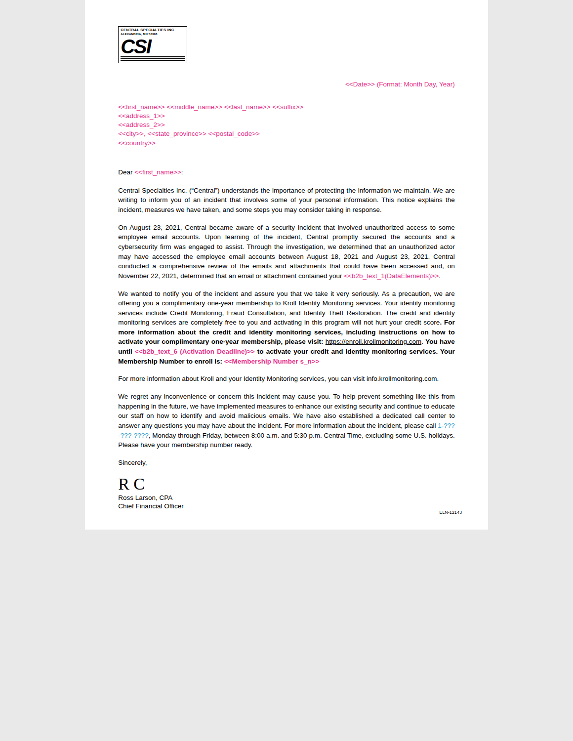CENTRAL SPECIALTIES INC
ALEXANDRIA, MN 56308
CSI
<<Date>> (Format: Month Day, Year)
<<first_name>> <<middle_name>> <<last_name>> <<suffix>>
<<address_1>>
<<address_2>>
<<city>>, <<state_province>> <<postal_code>>
<<country>>
Dear <<first_name>>:
Central Specialties Inc. (“Central”) understands the importance of protecting the information we maintain. We are writing to inform you of an incident that involves some of your personal information. This notice explains the incident, measures we have taken, and some steps you may consider taking in response.
On August 23, 2021, Central became aware of a security incident that involved unauthorized access to some employee email accounts. Upon learning of the incident, Central promptly secured the accounts and a cybersecurity firm was engaged to assist. Through the investigation, we determined that an unauthorized actor may have accessed the employee email accounts between August 18, 2021 and August 23, 2021. Central conducted a comprehensive review of the emails and attachments that could have been accessed and, on November 22, 2021, determined that an email or attachment contained your <<b2b_text_1(DataElements)>>.
We wanted to notify you of the incident and assure you that we take it very seriously. As a precaution, we are offering you a complimentary one-year membership to Kroll Identity Monitoring services. Your identity monitoring services include Credit Monitoring, Fraud Consultation, and Identity Theft Restoration. The credit and identity monitoring services are completely free to you and activating in this program will not hurt your credit score. For more information about the credit and identity monitoring services, including instructions on how to activate your complimentary one-year membership, please visit: https://enroll.krollmonitoring.com. You have until <<b2b_text_6 (Activation Deadline)>> to activate your credit and identity monitoring services. Your Membership Number to enroll is: <<Membership Number s_n>>
For more information about Kroll and your Identity Monitoring services, you can visit info.krollmonitoring.com.
We regret any inconvenience or concern this incident may cause you. To help prevent something like this from happening in the future, we have implemented measures to enhance our existing security and continue to educate our staff on how to identify and avoid malicious emails. We have also established a dedicated call center to answer any questions you may have about the incident. For more information about the incident, please call 1-???-???-????, Monday through Friday, between 8:00 a.m. and 5:30 p.m. Central Time, excluding some U.S. holidays. Please have your membership number ready.
Sincerely,
R C
Ross Larson, CPA
Chief Financial Officer
ELN-12143